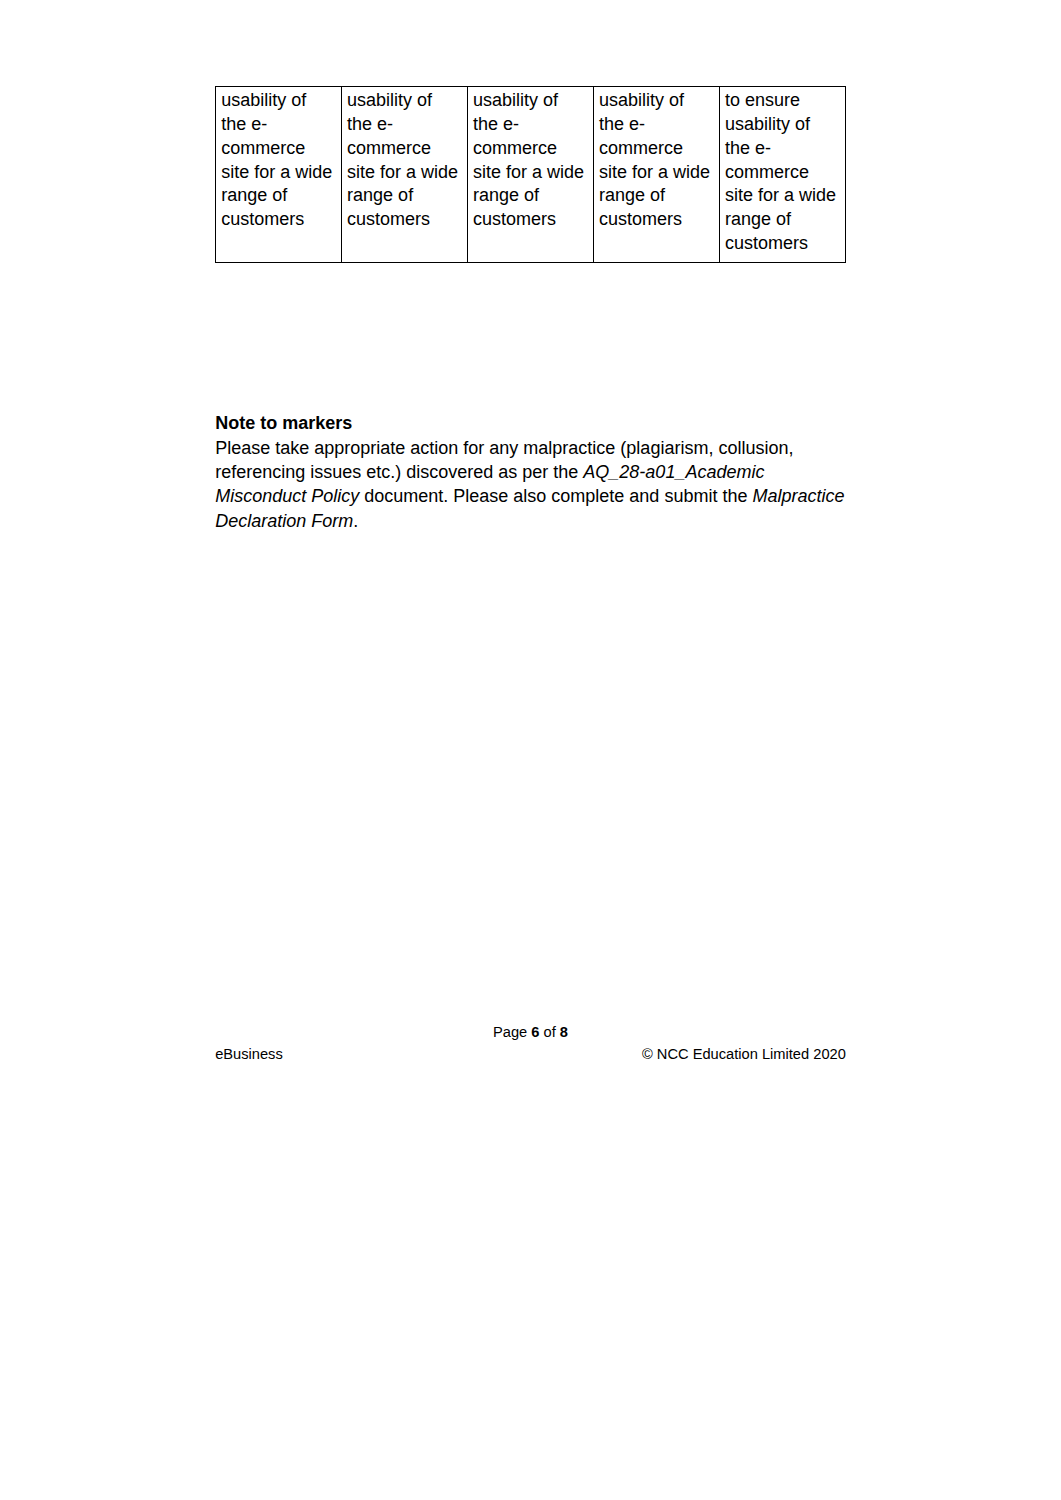| usability of the e-commerce site for a wide range of customers | usability of the e-commerce site for a wide range of customers | usability of the e-commerce site for a wide range of customers | usability of the e-commerce site for a wide range of customers | to ensure usability of the e-commerce site for a wide range of customers |
Note to markers
Please take appropriate action for any malpractice (plagiarism, collusion, referencing issues etc.) discovered as per the AQ_28-a01_Academic Misconduct Policy document. Please also complete and submit the Malpractice Declaration Form.
Page 6 of 8
eBusiness
© NCC Education Limited 2020